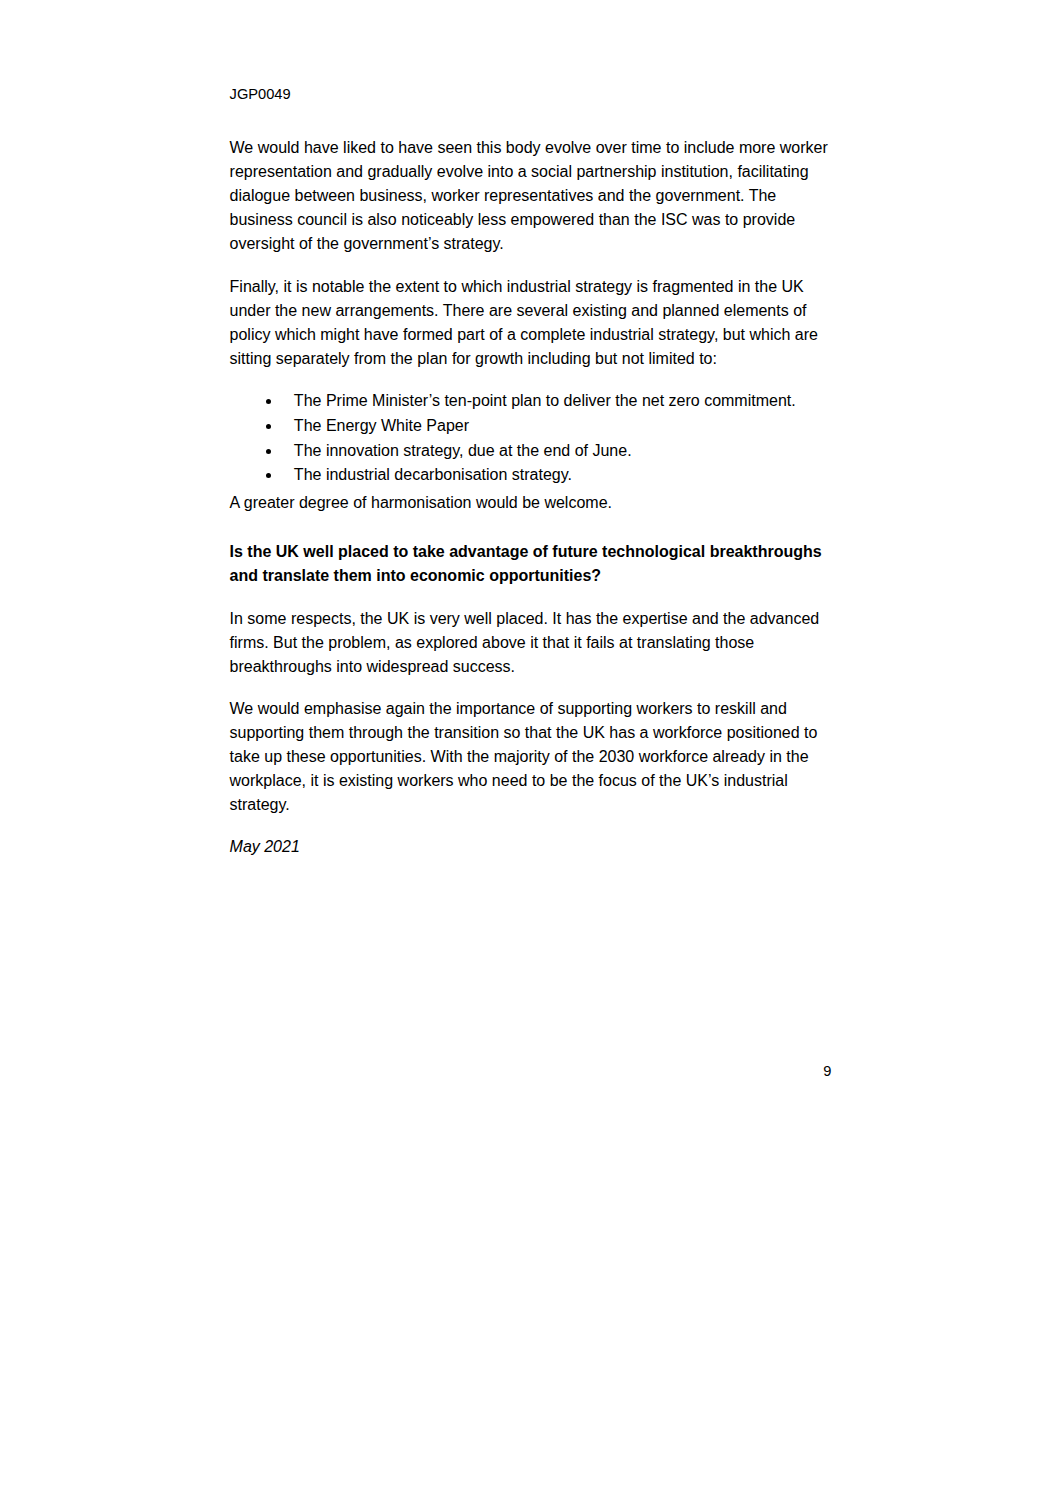JGP0049
We would have liked to have seen this body evolve over time to include more worker representation and gradually evolve into a social partnership institution, facilitating dialogue between business, worker representatives and the government. The business council is also noticeably less empowered than the ISC was to provide oversight of the government’s strategy.
Finally, it is notable the extent to which industrial strategy is fragmented in the UK under the new arrangements. There are several existing and planned elements of policy which might have formed part of a complete industrial strategy, but which are sitting separately from the plan for growth including but not limited to:
The Prime Minister’s ten-point plan to deliver the net zero commitment.
The Energy White Paper
The innovation strategy, due at the end of June.
The industrial decarbonisation strategy.
A greater degree of harmonisation would be welcome.
Is the UK well placed to take advantage of future technological breakthroughs and translate them into economic opportunities?
In some respects, the UK is very well placed. It has the expertise and the advanced firms. But the problem, as explored above it that it fails at translating those breakthroughs into widespread success.
We would emphasise again the importance of supporting workers to reskill and supporting them through the transition so that the UK has a workforce positioned to take up these opportunities. With the majority of the 2030 workforce already in the workplace, it is existing workers who need to be the focus of the UK’s industrial strategy.
May 2021
9